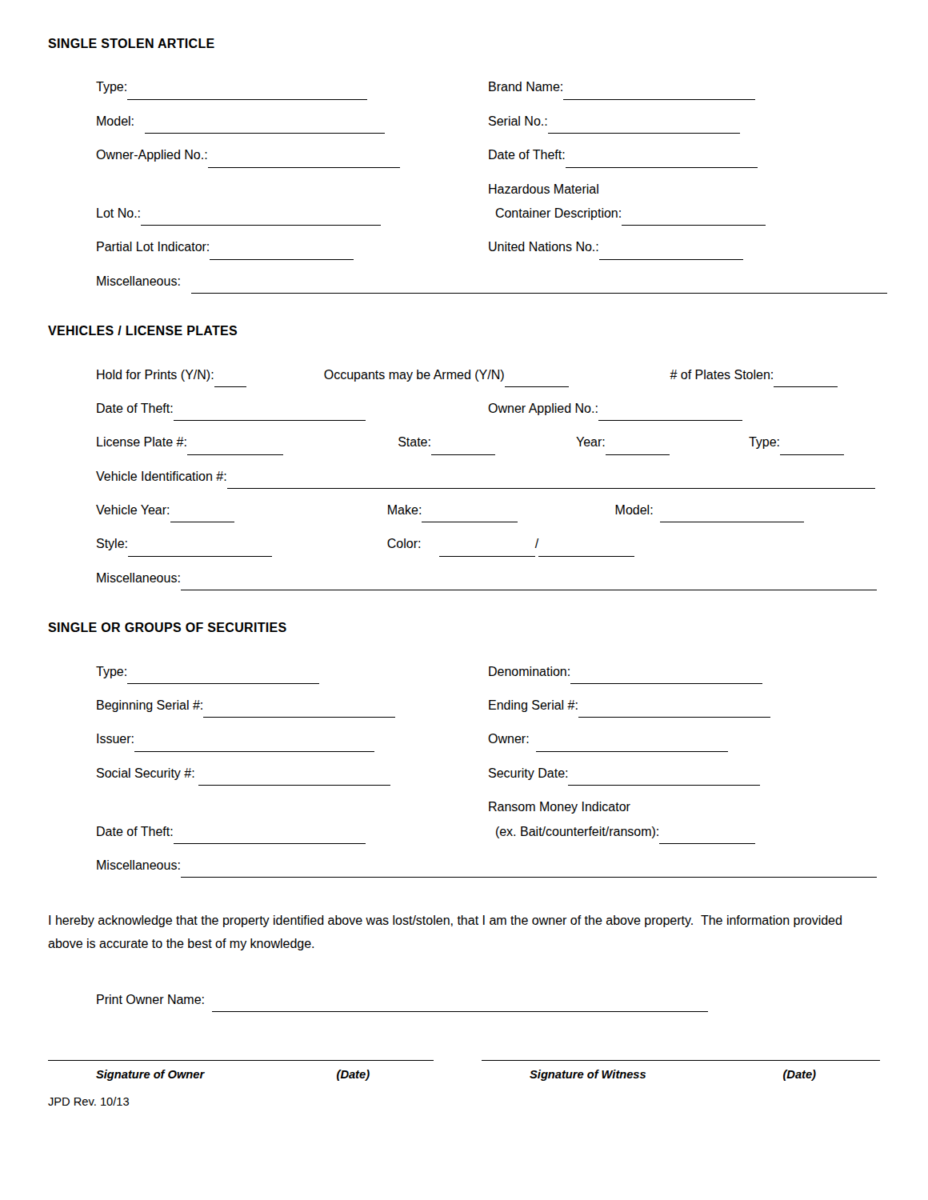SINGLE STOLEN ARTICLE
| Type: | Brand Name: |
| Model: | Serial No.: |
| Owner-Applied No.: | Date of Theft: |
| Lot No.: | Hazardous Material Container Description: |
| Partial Lot Indicator: | United Nations No.: |
| Miscellaneous: |
VEHICLES / LICENSE PLATES
| Hold for Prints (Y/N): | Occupants may be Armed (Y/N) | # of Plates Stolen: |
| Date of Theft: | Owner Applied No.: |
| License Plate #: | State: | Year: | Type: |
| Vehicle Identification #: |
| Vehicle Year: | Make: | Model: |
| Style: | Color: / |
| Miscellaneous: |
SINGLE OR GROUPS OF SECURITIES
| Type: | Denomination: |
| Beginning Serial #: | Ending Serial #: |
| Issuer: | Owner: |
| Social Security #: | Security Date: |
| Date of Theft: | Ransom Money Indicator (ex. Bait/counterfeit/ransom): |
| Miscellaneous: |
I hereby acknowledge that the property identified above was lost/stolen, that I am the owner of the above property. The information provided above is accurate to the best of my knowledge.
Print Owner Name:
| Signature of Owner (Date) | | Signature of Witness (Date) |
JPD Rev. 10/13